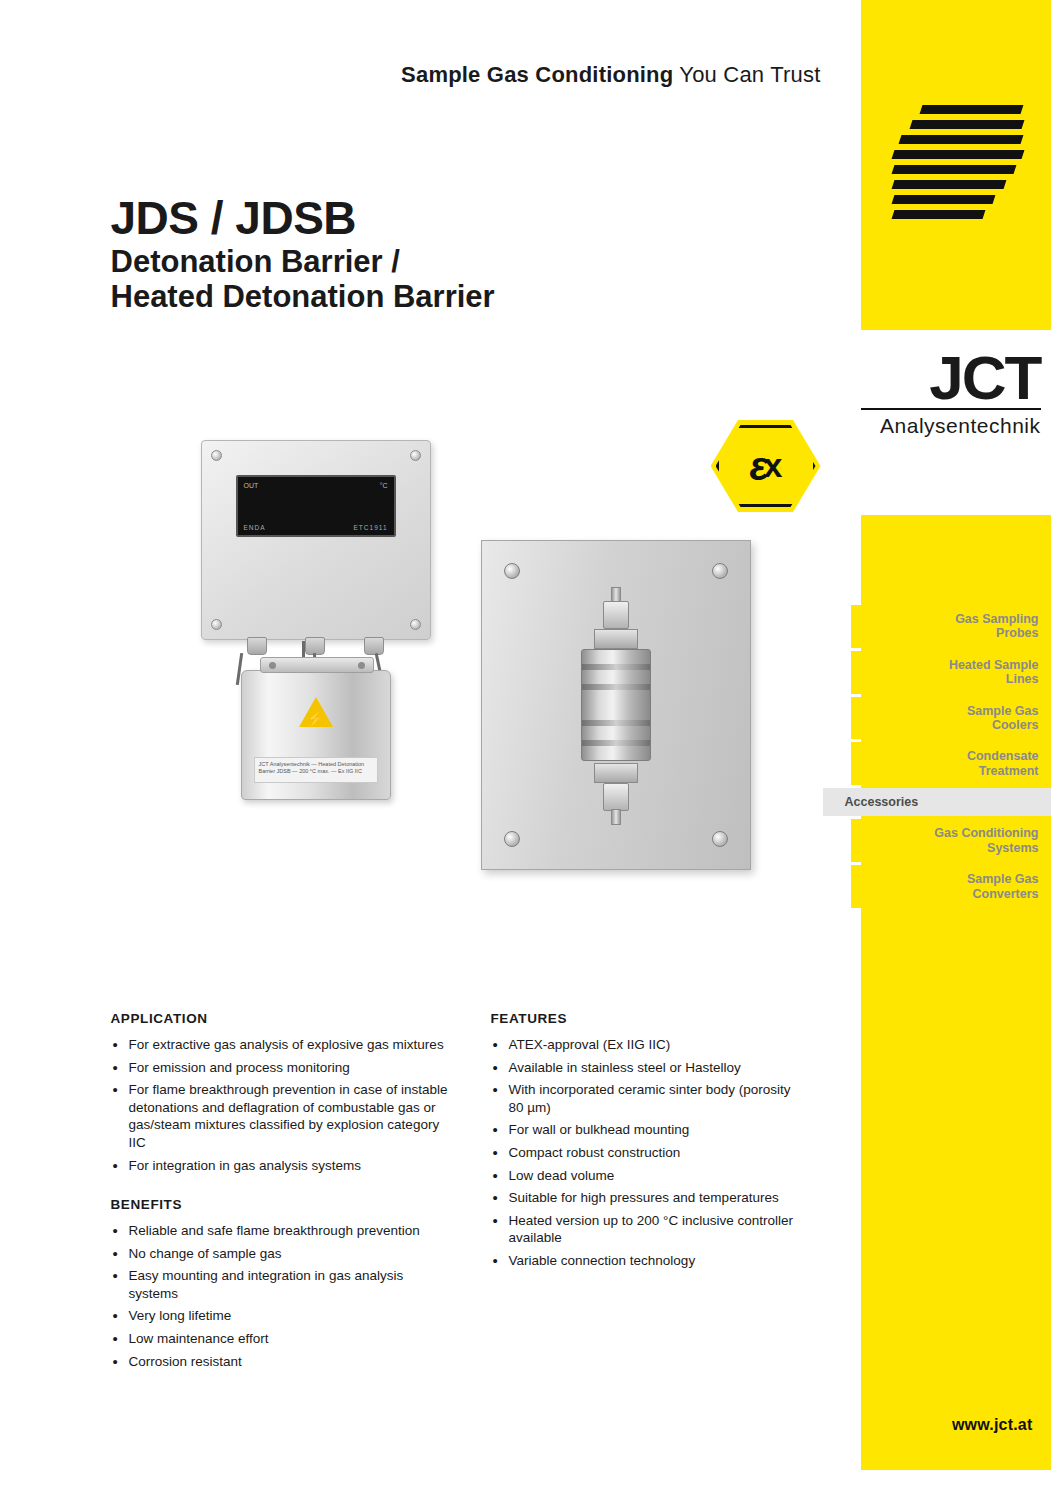Sample Gas Conditioning You Can Trust
JCT
Analysentechnik
Gas Sampling
Probes
Heated Sample
Lines
Sample Gas
Coolers
Condensate
Treatment
Accessories
Gas Conditioning
Systems
Sample Gas
Converters
JDS / JDSB
Detonation Barrier /
Heated Detonation Barrier
OUT°C
ENDA ETC1911
⚡
JCT Analysentechnik — Heated Detonation Barrier JDSB — 200 °C max. — Ex IIG IIC
εx
Application
For extractive gas analysis of explosive gas mixtures
For emission and process monitoring
For flame breakthrough prevention in case of instable detonations and deflagration of combustable gas or gas/steam mixtures classified by explosion category IIC
For integration in gas analysis systems
Benefits
Reliable and safe flame breakthrough prevention
No change of sample gas
Easy mounting and integration in gas analysis systems
Very long lifetime
Low maintenance effort
Corrosion resistant
Features
ATEX-approval (Ex IIG IIC)
Available in stainless steel or Hastelloy
With incorporated ceramic sinter body (porosity 80 µm)
For wall or bulkhead mounting
Compact robust construction
Low dead volume
Suitable for high pressures and temperatures
Heated version up to 200 °C inclusive controller available
Variable connection technology
www.jct.at